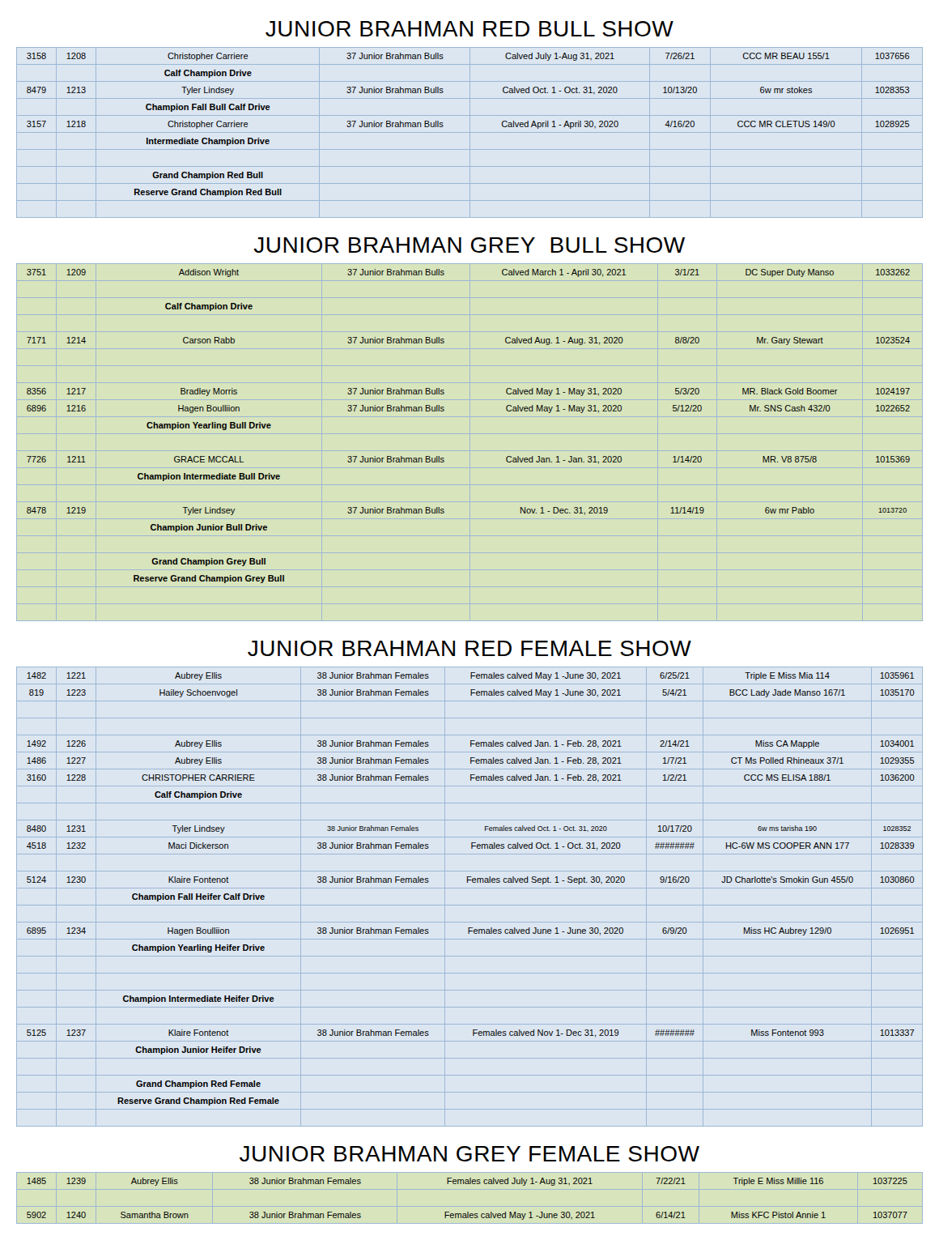JUNIOR BRAHMAN RED BULL SHOW
| 3158 | 1208 | Christopher Carriere | 37 Junior Brahman Bulls | Calved July 1-Aug 31, 2021 | 7/26/21 | CCC MR BEAU 155/1 | 1037656 |
| | | Calf Champion Drive | | | | | |
| 8479 | 1213 | Tyler Lindsey | 37 Junior Brahman Bulls | Calved Oct. 1 - Oct. 31, 2020 | 10/13/20 | 6w mr stokes | 1028353 |
| | | Champion Fall Bull Calf Drive | | | | | |
| 3157 | 1218 | Christopher Carriere | 37 Junior Brahman Bulls | Calved April 1 - April 30, 2020 | 4/16/20 | CCC MR CLETUS 149/0 | 1028925 |
| | | Intermediate Champion Drive | | | | | |
| | | Grand Champion Red Bull | | | | | |
| | | Reserve Grand Champion Red Bull | | | | | |
JUNIOR BRAHMAN GREY BULL SHOW
| 3751 | 1209 | Addison Wright | 37 Junior Brahman Bulls | Calved March 1 - April 30, 2021 | 3/1/21 | DC Super Duty Manso | 1033262 |
| | | Calf Champion Drive | | | | | |
| 7171 | 1214 | Carson Rabb | 37 Junior Brahman Bulls | Calved Aug. 1 - Aug. 31, 2020 | 8/8/20 | Mr. Gary Stewart | 1023524 |
| 8356 | 1217 | Bradley Morris | 37 Junior Brahman Bulls | Calved May 1 - May 31, 2020 | 5/3/20 | MR. Black Gold Boomer | 1024197 |
| 6896 | 1216 | Hagen Boulliion | 37 Junior Brahman Bulls | Calved May 1 - May 31, 2020 | 5/12/20 | Mr. SNS Cash 432/0 | 1022652 |
| | | Champion Yearling Bull Drive | | | | | |
| 7726 | 1211 | GRACE MCCALL | 37 Junior Brahman Bulls | Calved Jan. 1 - Jan. 31, 2020 | 1/14/20 | MR. V8 875/8 | 1015369 |
| | | Champion Intermediate Bull Drive | | | | | |
| 8478 | 1219 | Tyler Lindsey | 37 Junior Brahman Bulls | Nov. 1 - Dec. 31, 2019 | 11/14/19 | 6w mr Pablo | 1013720 |
| | | Champion Junior Bull Drive | | | | | |
| | | Grand Champion Grey Bull | | | | | |
| | | Reserve Grand Champion Grey Bull | | | | | |
JUNIOR BRAHMAN RED FEMALE SHOW
| 1482 | 1221 | Aubrey Ellis | 38 Junior Brahman Females | Females calved May 1 -June 30, 2021 | 6/25/21 | Triple E Miss Mia 114 | 1035961 |
| 819 | 1223 | Hailey Schoenvogel | 38 Junior Brahman Females | Females calved May 1 -June 30, 2021 | 5/4/21 | BCC Lady Jade Manso 167/1 | 1035170 |
| 1492 | 1226 | Aubrey Ellis | 38 Junior Brahman Females | Females calved Jan. 1 - Feb. 28, 2021 | 2/14/21 | Miss CA Mapple | 1034001 |
| 1486 | 1227 | Aubrey Ellis | 38 Junior Brahman Females | Females calved Jan. 1 - Feb. 28, 2021 | 1/7/21 | CT Ms Polled Rhineaux 37/1 | 1029355 |
| 3160 | 1228 | CHRISTOPHER CARRIERE | 38 Junior Brahman Females | Females calved Jan. 1 - Feb. 28, 2021 | 1/2/21 | CCC MS ELISA 188/1 | 1036200 |
| | | Calf Champion Drive | | | | | |
| 8480 | 1231 | Tyler Lindsey | 38 Junior Brahman Females | Females calved Oct. 1 - Oct. 31, 2020 | 10/17/20 | 6w ms tarisha 190 | 1028352 |
| 4518 | 1232 | Maci Dickerson | 38 Junior Brahman Females | Females calved Oct. 1 - Oct. 31, 2020 | ######## | HC-6W MS COOPER ANN 177 | 1028339 |
| 5124 | 1230 | Klaire Fontenot | 38 Junior Brahman Females | Females calved Sept. 1 - Sept. 30, 2020 | 9/16/20 | JD Charlotte's Smokin Gun 455/0 | 1030860 |
| | | Champion Fall Heifer Calf Drive | | | | | |
| 6895 | 1234 | Hagen Boulliion | 38 Junior Brahman Females | Females calved June 1 - June 30, 2020 | 6/9/20 | Miss HC Aubrey 129/0 | 1026951 |
| | | Champion Yearling Heifer Drive | | | | | |
| | | Champion Intermediate Heifer Drive | | | | | |
| 5125 | 1237 | Klaire Fontenot | 38 Junior Brahman Females | Females calved Nov 1- Dec 31, 2019 | ######## | Miss Fontenot 993 | 1013337 |
| | | Champion Junior Heifer Drive | | | | | |
| | | Grand Champion Red Female | | | | | |
| | | Reserve Grand Champion Red Female | | | | | |
JUNIOR BRAHMAN GREY FEMALE SHOW
| 1485 | 1239 | Aubrey Ellis | 38 Junior Brahman Females | Females calved July 1- Aug 31, 2021 | 7/22/21 | Triple E Miss Millie 116 | 1037225 |
| 5902 | 1240 | Samantha Brown | 38 Junior Brahman Females | Females calved May 1 -June 30, 2021 | 6/14/21 | Miss KFC Pistol Annie 1 | 1037077 |